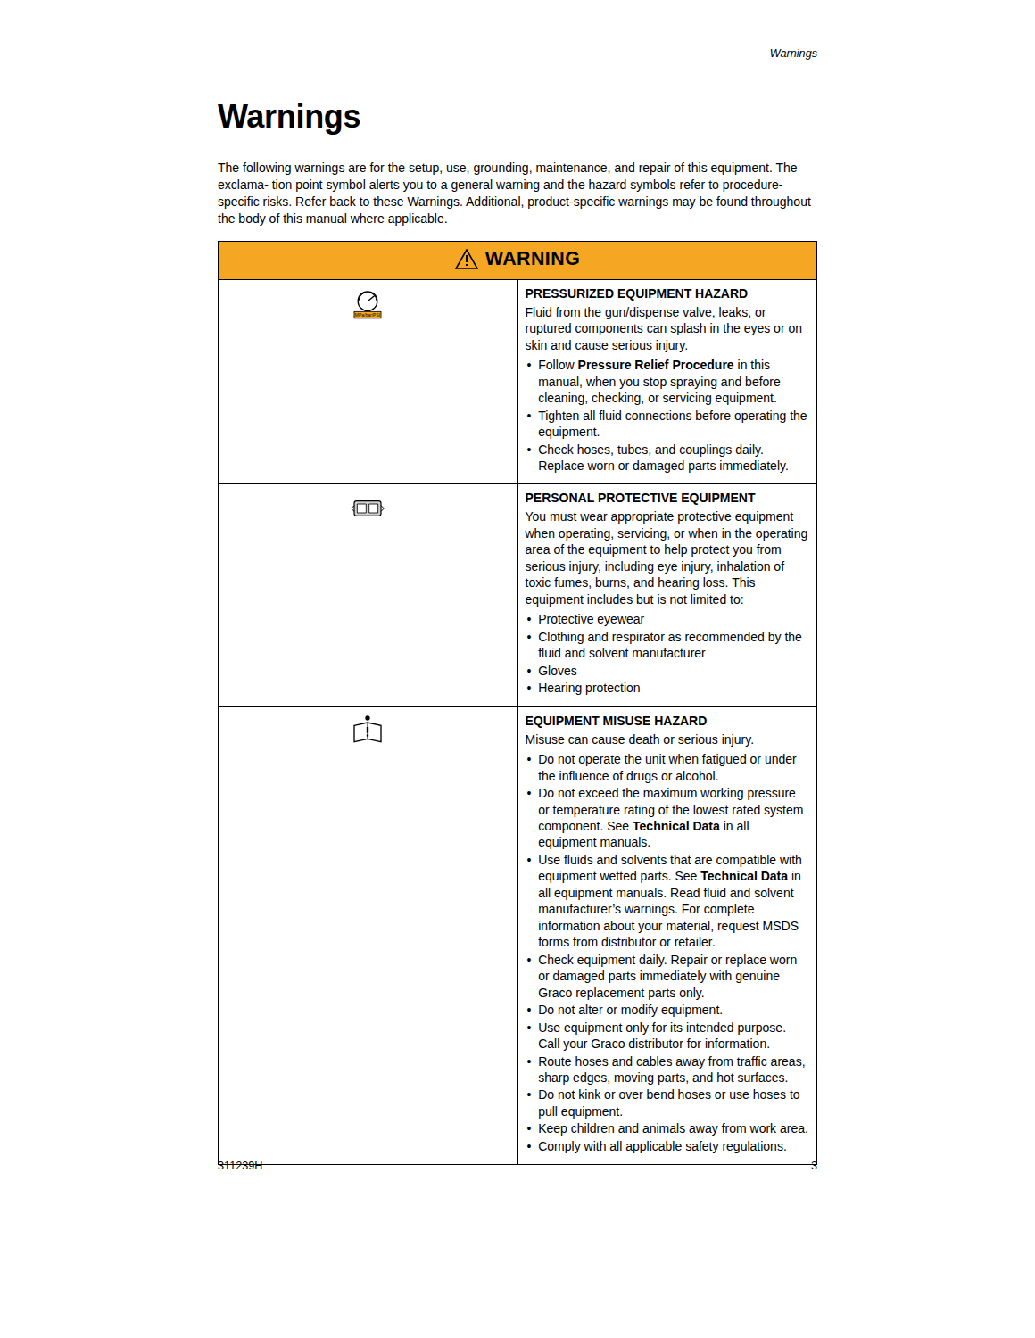Warnings
Warnings
The following warnings are for the setup, use, grounding, maintenance, and repair of this equipment. The exclama- tion point symbol alerts you to a general warning and the hazard symbols refer to procedure-specific risks. Refer back to these Warnings. Additional, product-specific warnings may be found throughout the body of this manual where applicable.
| WARNING |
| MPa/bar/PSI | PRESSURIZED EQUIPMENT HAZARD Fluid from the gun/dispense valve, leaks, or ruptured components can splash in the eyes or on skin and cause serious injury. Follow Pressure Relief Procedure in this manual, when you stop spraying and before cleaning, checking, or servicing equipment. Tighten all fluid connections before operating the equipment. Check hoses, tubes, and couplings daily. Replace worn or damaged parts immediately. |
| | PERSONAL PROTECTIVE EQUIPMENT You must wear appropriate protective equipment when operating, servicing, or when in the operating area of the equipment to help protect you from serious injury, including eye injury, inhalation of toxic fumes, burns, and hearing loss. This equipment includes but is not limited to: Protective eyewear Clothing and respirator as recommended by the fluid and solvent manufacturer Gloves Hearing protection |
| | EQUIPMENT MISUSE HAZARD Misuse can cause death or serious injury. Do not operate the unit when fatigued or under the influence of drugs or alcohol. Do not exceed the maximum working pressure or temperature rating of the lowest rated system component. See Technical Data in all equipment manuals. Use fluids and solvents that are compatible with equipment wetted parts. See Technical Data in all equipment manuals. Read fluid and solvent manufacturer’s warnings. For complete information about your material, request MSDS forms from distributor or retailer. Check equipment daily. Repair or replace worn or damaged parts immediately with genuine Graco replacement parts only. Do not alter or modify equipment. Use equipment only for its intended purpose. Call your Graco distributor for information. Route hoses and cables away from traffic areas, sharp edges, moving parts, and hot surfaces. Do not kink or over bend hoses or use hoses to pull equipment. Keep children and animals away from work area. Comply with all applicable safety regulations. |
311239H 3